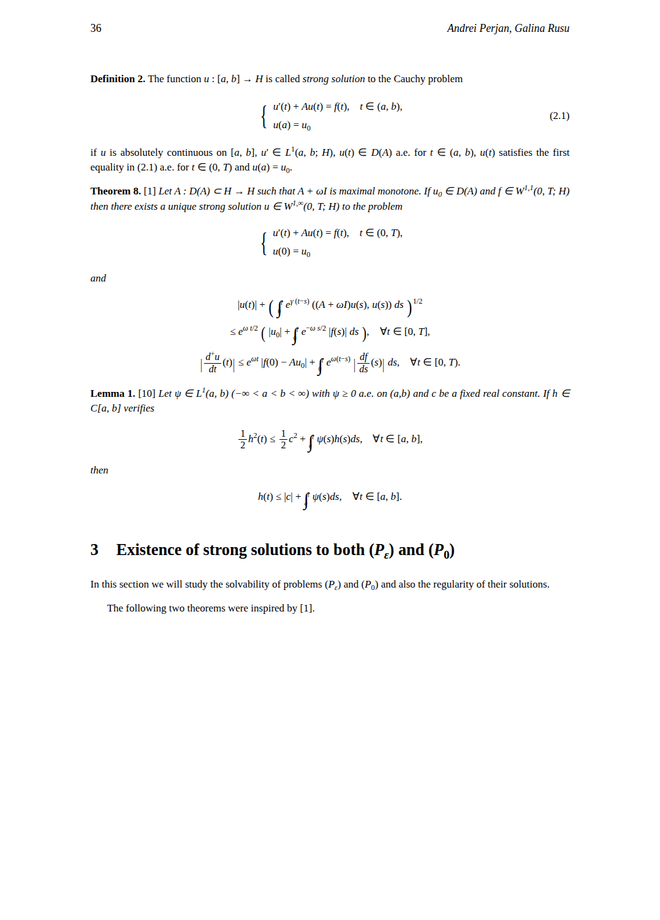36 Andrei Perjan, Galina Rusu
Definition 2. The function u : [a, b] → H is called strong solution to the Cauchy problem
{ u′(t) + Au(t) = f(t), t ∈ (a, b), u(a) = u0 (2.1)
if u is absolutely continuous on [a, b], u′ ∈ L1(a, b; H), u(t) ∈ D(A) a.e. for t ∈ (a, b), u(t) satisfies the first equality in (2.1) a.e. for t ∈ (0, T) and u(a) = u0.
Theorem 8. [1] Let A : D(A) ⊂ H → H such that A + ωI is maximal monotone. If u0 ∈ D(A) and f ∈ W1,1(0, T; H) then there exists a unique strong solution u ∈ W1,∞(0, T; H) to the problem
{ u′(t) + Au(t) = f(t), t ∈ (0, T), u(0) = u0
and
|u(t)| + ( t∫0 eγ (t−s) ((A + ωI)u(s), u(s)) ds )1/2
≤ eω t/2 ( |u0| + t∫0 e−ω s/2 |f(s)| ds ), ∀t ∈ [0, T],
|d+u dt(t)| ≤ eωt |f(0) − Au0| + t∫0 eω(t−s) |df ds(s)| ds, ∀t ∈ [0, T).
Lemma 1. [10] Let ψ ∈ L1(a, b) (−∞ < a < b < ∞) with ψ ≥ 0 a.e. on (a,b) and c be a fixed real constant. If h ∈ C[a, b] verifies
12 h2(t) ≤ 12 c2 + t∫a ψ(s)h(s)ds, ∀t ∈ [a, b],
then
h(t) ≤ |c| + t∫a ψ(s)ds, ∀t ∈ [a, b].
3 Existence of strong solutions to both (Pε) and (P0)
In this section we will study the solvability of problems (Pε) and (P0) and also the regularity of their solutions.
The following two theorems were inspired by [1].